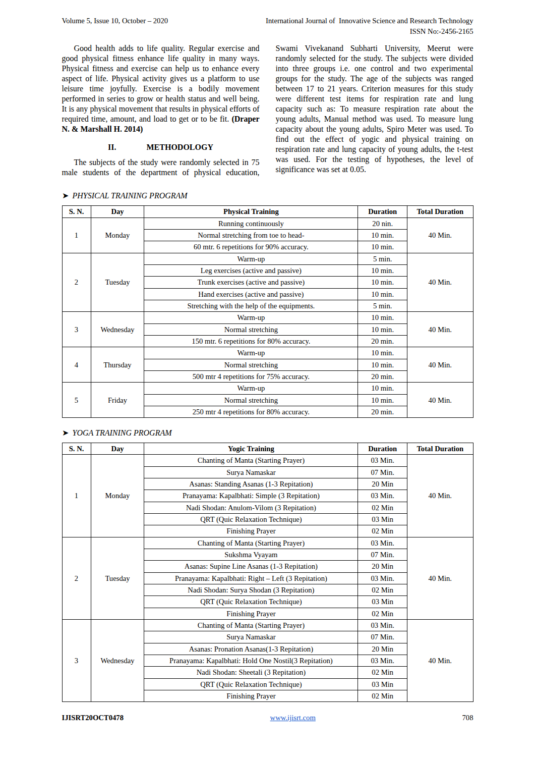Volume 5, Issue 10, October – 2020
International Journal of Innovative Science and Research Technology
ISSN No:-2456-2165
Good health adds to life quality. Regular exercise and good physical fitness enhance life quality in many ways. Physical fitness and exercise can help us to enhance every aspect of life. Physical activity gives us a platform to use leisure time joyfully. Exercise is a bodily movement performed in series to grow or health status and well being. It is any physical movement that results in physical efforts of required time, amount, and load to get or to be fit. (Draper N. & Marshall H. 2014)
II. METHODOLOGY
The subjects of the study were randomly selected in 75 male students of the department of physical education, Swami Vivekanand Subharti University, Meerut were randomly selected for the study. The subjects were divided into three groups i.e. one control and two experimental groups for the study. The age of the subjects was ranged between 17 to 21 years. Criterion measures for this study were different test items for respiration rate and lung capacity such as: To measure respiration rate about the young adults, Manual method was used. To measure lung capacity about the young adults, Spiro Meter was used. To find out the effect of yogic and physical training on respiration rate and lung capacity of young adults, the t-test was used. For the testing of hypotheses, the level of significance was set at 0.05.
PHYSICAL TRAINING PROGRAM
| S. N. | Day | Physical Training | Duration | Total Duration |
| --- | --- | --- | --- | --- |
| 1 | Monday | Running continuously | 20 nin. | 40 Min. |
| Normal stretching from toe to head- | 10 min. |
| 60 mtr. 6 repetitions for 90% accuracy. | 10 min. |
| 2 | Tuesday | Warm-up | 5 min. | 40 Min. |
| Leg exercises (active and passive) | 10 min. |
| Trunk exercises (active and passive) | 10 min. |
| Hand exercises (active and passive) | 10 min. |
| Stretching with the help of the equipments. | 5 min. |
| 3 | Wednesday | Warm-up | 10 min. | 40 Min. |
| Normal stretching | 10 min. |
| 150 mtr. 6 repetitions for 80% accuracy. | 20 min. |
| 4 | Thursday | Warm-up | 10 min. | 40 Min. |
| Normal stretching | 10 min. |
| 500 mtr 4 repetitions for 75% accuracy. | 20 min. |
| 5 | Friday | Warm-up | 10 min. | 40 Min. |
| Normal stretching | 10 min. |
| 250 mtr 4 repetitions for 80% accuracy. | 20 min. |
YOGA TRAINING PROGRAM
| S. N. | Day | Yogic Training | Duration | Total Duration |
| --- | --- | --- | --- | --- |
| 1 | Monday | Chanting of Manta (Starting Prayer) | 03 Min. | 40 Min. |
| Surya Namaskar | 07 Min. |
| Asanas: Standing Asanas (1-3 Repitation) | 20 Min |
| Pranayama: Kapalbhati: Simple (3 Repitation) | 03 Min. |
| Nadi Shodan: Anulom-Vilom (3 Repitation) | 02 Min |
| QRT (Quic Relaxation Technique) | 03 Min |
| Finishing Prayer | 02 Min |
| 2 | Tuesday | Chanting of Manta (Starting Prayer) | 03 Min. | 40 Min. |
| Sukshma Vyayam | 07 Min. |
| Asanas: Supine Line Asanas (1-3 Repitation) | 20 Min |
| Pranayama: Kapalbhati: Right – Left (3 Repitation) | 03 Min. |
| Nadi Shodan: Surya Shodan (3 Repitation) | 02 Min |
| QRT (Quic Relaxation Technique) | 03 Min |
| Finishing Prayer | 02 Min |
| 3 | Wednesday | Chanting of Manta (Starting Prayer) | 03 Min. | 40 Min. |
| Surya Namaskar | 07 Min. |
| Asanas: Pronation Asanas(1-3 Repitation) | 20 Min |
| Pranayama: Kapalbhati: Hold One Nostil(3 Repitation) | 03 Min. |
| Nadi Shodan: Sheetali (3 Repitation) | 02 Min |
| QRT (Quic Relaxation Technique) | 03 Min |
| Finishing Prayer | 02 Min |
IJISRT20OCT0478
www.ijisrt.com
708